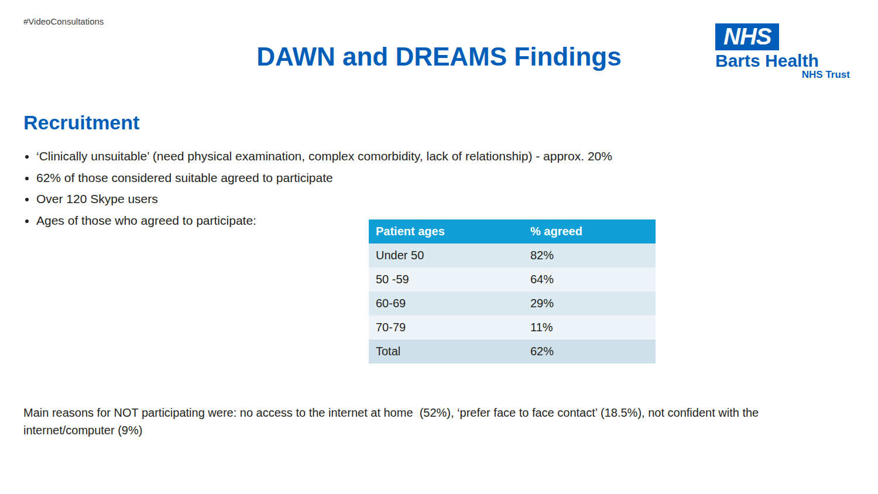#VideoConsultations
NHS
Barts Health
NHS Trust
DAWN and DREAMS Findings
Recruitment
‘Clinically unsuitable’ (need physical examination, complex comorbidity, lack of relationship) - approx. 20%
62% of those considered suitable agreed to participate
Over 120 Skype users
Ages of those who agreed to participate:
| Patient ages | % agreed |
| --- | --- |
| Under 50 | 82% |
| 50 -59 | 64% |
| 60-69 | 29% |
| 70-79 | 11% |
| Total | 62% |
Main reasons for NOT participating were: no access to the internet at home (52%), ‘prefer face to face contact’ (18.5%), not confident with the internet/computer (9%)